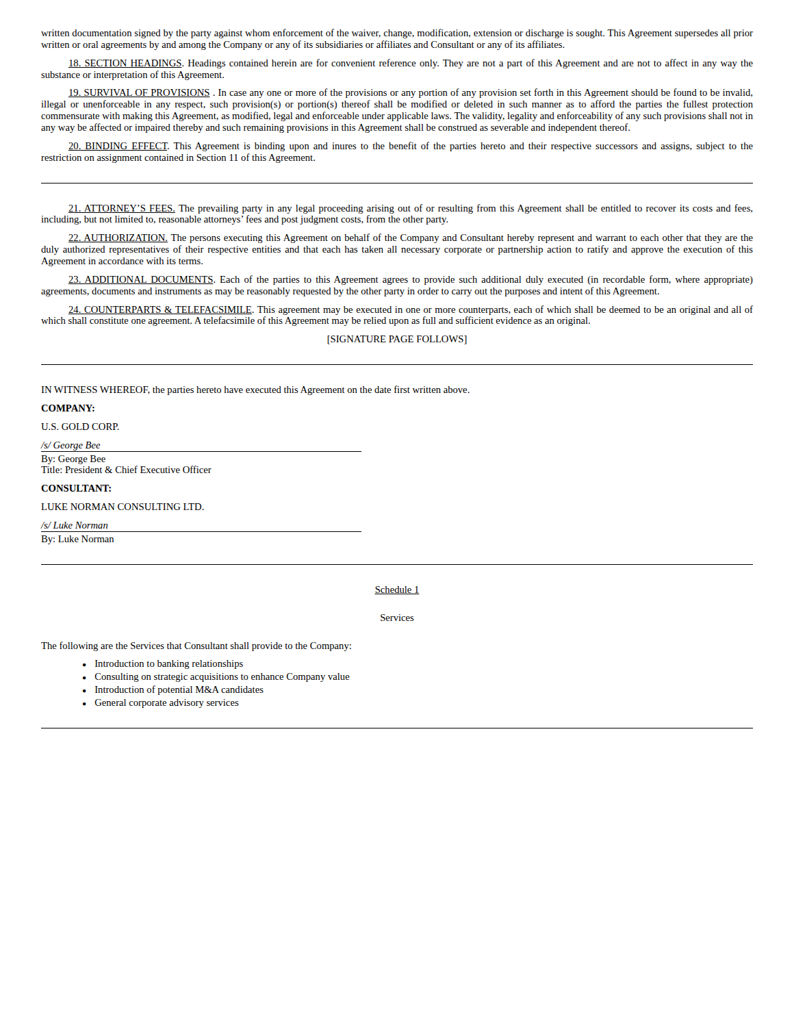written documentation signed by the party against whom enforcement of the waiver, change, modification, extension or discharge is sought. This Agreement supersedes all prior written or oral agreements by and among the Company or any of its subsidiaries or affiliates and Consultant or any of its affiliates.
18. SECTION HEADINGS. Headings contained herein are for convenient reference only. They are not a part of this Agreement and are not to affect in any way the substance or interpretation of this Agreement.
19. SURVIVAL OF PROVISIONS . In case any one or more of the provisions or any portion of any provision set forth in this Agreement should be found to be invalid, illegal or unenforceable in any respect, such provision(s) or portion(s) thereof shall be modified or deleted in such manner as to afford the parties the fullest protection commensurate with making this Agreement, as modified, legal and enforceable under applicable laws. The validity, legality and enforceability of any such provisions shall not in any way be affected or impaired thereby and such remaining provisions in this Agreement shall be construed as severable and independent thereof.
20. BINDING EFFECT. This Agreement is binding upon and inures to the benefit of the parties hereto and their respective successors and assigns, subject to the restriction on assignment contained in Section 11 of this Agreement.
21. ATTORNEY’S FEES. The prevailing party in any legal proceeding arising out of or resulting from this Agreement shall be entitled to recover its costs and fees, including, but not limited to, reasonable attorneys’ fees and post judgment costs, from the other party.
22. AUTHORIZATION. The persons executing this Agreement on behalf of the Company and Consultant hereby represent and warrant to each other that they are the duly authorized representatives of their respective entities and that each has taken all necessary corporate or partnership action to ratify and approve the execution of this Agreement in accordance with its terms.
23. ADDITIONAL DOCUMENTS. Each of the parties to this Agreement agrees to provide such additional duly executed (in recordable form, where appropriate) agreements, documents and instruments as may be reasonably requested by the other party in order to carry out the purposes and intent of this Agreement.
24. COUNTERPARTS & TELEFACSIMILE. This agreement may be executed in one or more counterparts, each of which shall be deemed to be an original and all of which shall constitute one agreement. A telefacsimile of this Agreement may be relied upon as full and sufficient evidence as an original.
[SIGNATURE PAGE FOLLOWS]
IN WITNESS WHEREOF, the parties hereto have executed this Agreement on the date first written above.
COMPANY:
U.S. GOLD CORP.
/s/ George Bee
By: George Bee
Title: President & Chief Executive Officer
CONSULTANT:
LUKE NORMAN CONSULTING LTD.
/s/ Luke Norman
By: Luke Norman
Schedule 1
Services
The following are the Services that Consultant shall provide to the Company:
Introduction to banking relationships
Consulting on strategic acquisitions to enhance Company value
Introduction of potential M&A candidates
General corporate advisory services